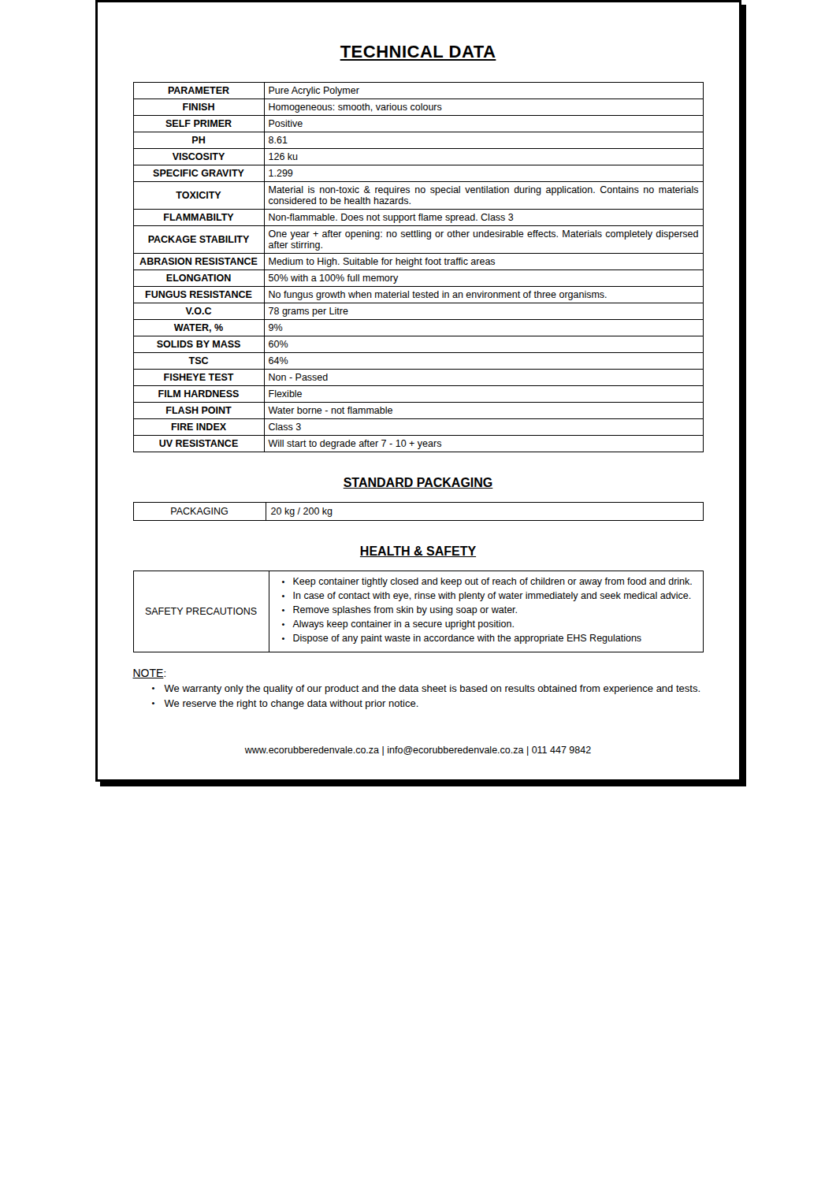TECHNICAL DATA
| PARAMETER | Pure Acrylic Polymer |
| FINISH | Homogeneous: smooth, various colours |
| SELF PRIMER | Positive |
| PH | 8.61 |
| VISCOSITY | 126 ku |
| SPECIFIC GRAVITY | 1.299 |
| TOXICITY | Material is non-toxic & requires no special ventilation during application. Contains no materials considered to be health hazards. |
| FLAMMABILTY | Non-flammable. Does not support flame spread. Class 3 |
| PACKAGE STABILITY | One year + after opening: no settling or other undesirable effects. Materials completely dispersed after stirring. |
| ABRASION RESISTANCE | Medium to High. Suitable for height foot traffic areas |
| ELONGATION | 50% with a 100% full memory |
| FUNGUS RESISTANCE | No fungus growth when material tested in an environment of three organisms. |
| V.O.C | 78 grams per Litre |
| WATER, % | 9% |
| SOLIDS BY MASS | 60% |
| TSC | 64% |
| FISHEYE TEST | Non - Passed |
| FILM HARDNESS | Flexible |
| FLASH POINT | Water borne - not flammable |
| FIRE INDEX | Class 3 |
| UV RESISTANCE | Will start to degrade after 7 - 10 + years |
STANDARD PACKAGING
| PACKAGING | 20 kg / 200 kg |
HEALTH & SAFETY
| SAFETY PRECAUTIONS | Keep container tightly closed and keep out of reach of children or away from food and drink. In case of contact with eye, rinse with plenty of water immediately and seek medical advice. Remove splashes from skin by using soap or water. Always keep container in a secure upright position. Dispose of any paint waste in accordance with the appropriate EHS Regulations |
NOTE:
We warranty only the quality of our product and the data sheet is based on results obtained from experience and tests.
We reserve the right to change data without prior notice.
www.ecorubberedenvale.co.za | info@ecorubberedenvale.co.za | 011 447 9842